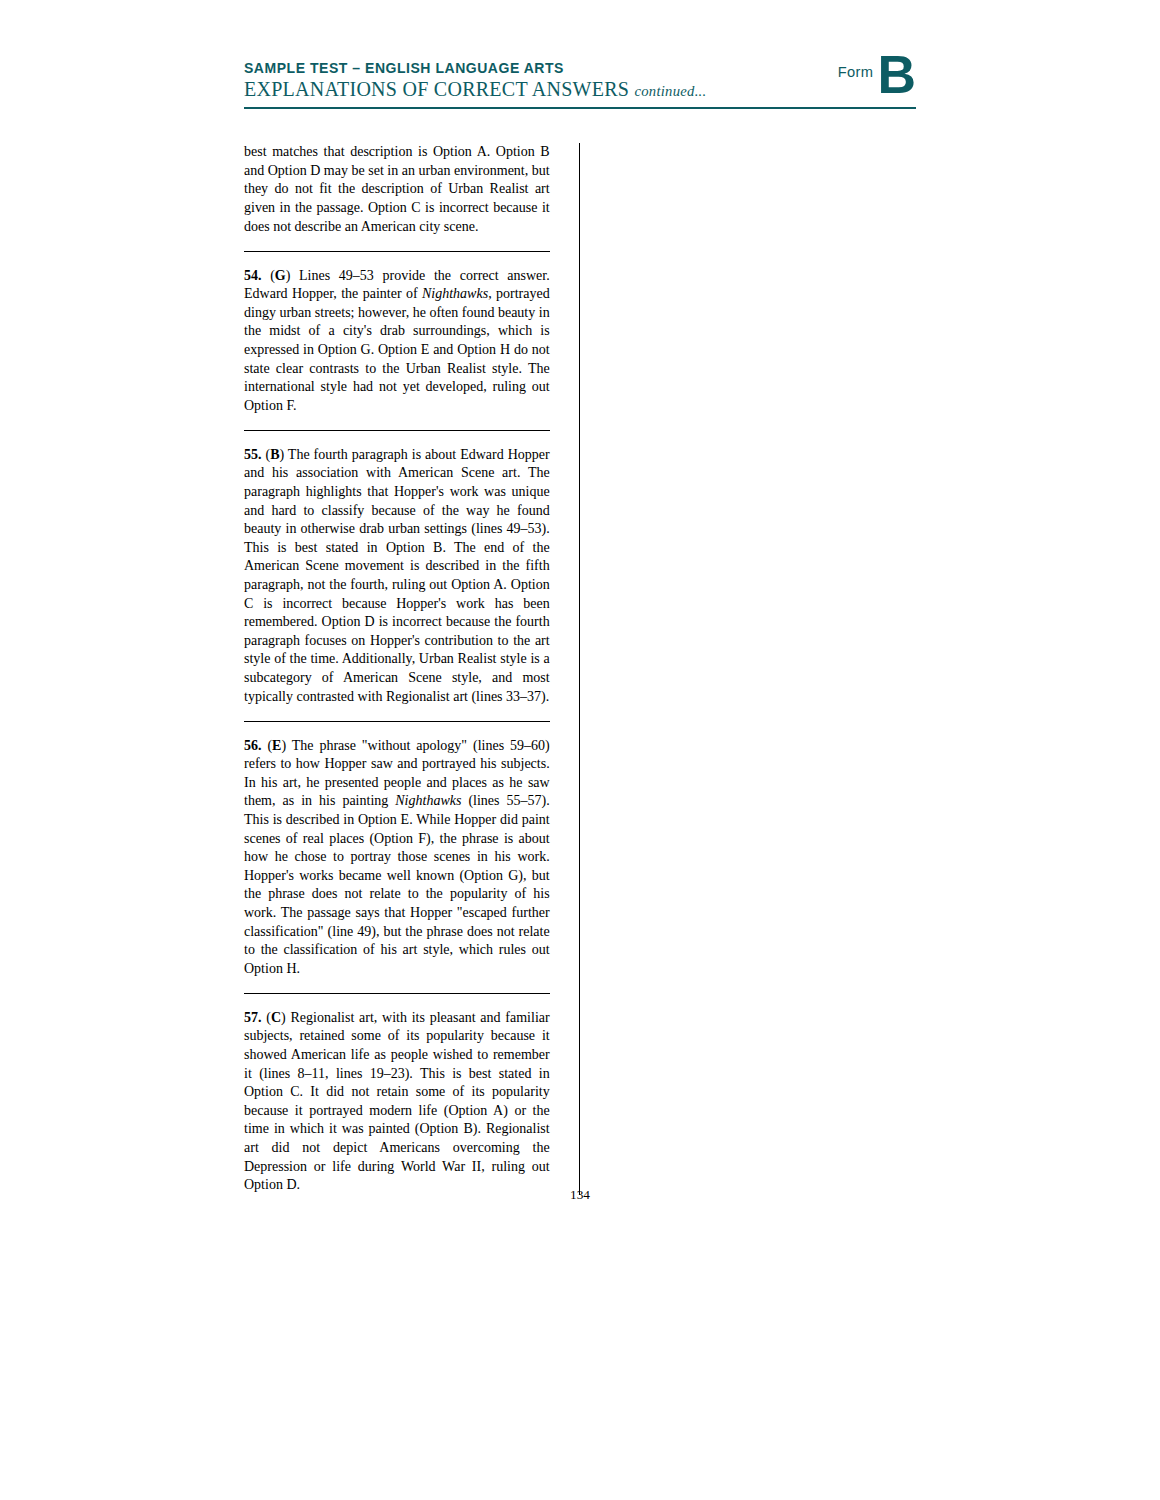Form B
SAMPLE TEST – ENGLISH LANGUAGE ARTS
EXPLANATIONS OF CORRECT ANSWERS continued...
best matches that description is Option A. Option B and Option D may be set in an urban environment, but they do not fit the description of Urban Realist art given in the passage. Option C is incorrect because it does not describe an American city scene.
54. (G) Lines 49–53 provide the correct answer. Edward Hopper, the painter of Nighthawks, portrayed dingy urban streets; however, he often found beauty in the midst of a city's drab surroundings, which is expressed in Option G. Option E and Option H do not state clear contrasts to the Urban Realist style. The international style had not yet developed, ruling out Option F.
55. (B) The fourth paragraph is about Edward Hopper and his association with American Scene art. The paragraph highlights that Hopper's work was unique and hard to classify because of the way he found beauty in otherwise drab urban settings (lines 49–53). This is best stated in Option B. The end of the American Scene movement is described in the fifth paragraph, not the fourth, ruling out Option A. Option C is incorrect because Hopper's work has been remembered. Option D is incorrect because the fourth paragraph focuses on Hopper's contribution to the art style of the time. Additionally, Urban Realist style is a subcategory of American Scene style, and most typically contrasted with Regionalist art (lines 33–37).
56. (E) The phrase "without apology" (lines 59–60) refers to how Hopper saw and portrayed his subjects. In his art, he presented people and places as he saw them, as in his painting Nighthawks (lines 55–57). This is described in Option E. While Hopper did paint scenes of real places (Option F), the phrase is about how he chose to portray those scenes in his work. Hopper's works became well known (Option G), but the phrase does not relate to the popularity of his work. The passage says that Hopper "escaped further classification" (line 49), but the phrase does not relate to the classification of his art style, which rules out Option H.
57. (C) Regionalist art, with its pleasant and familiar subjects, retained some of its popularity because it showed American life as people wished to remember it (lines 8–11, lines 19–23). This is best stated in Option C. It did not retain some of its popularity because it portrayed modern life (Option A) or the time in which it was painted (Option B). Regionalist art did not depict Americans overcoming the Depression or life during World War II, ruling out Option D.
134